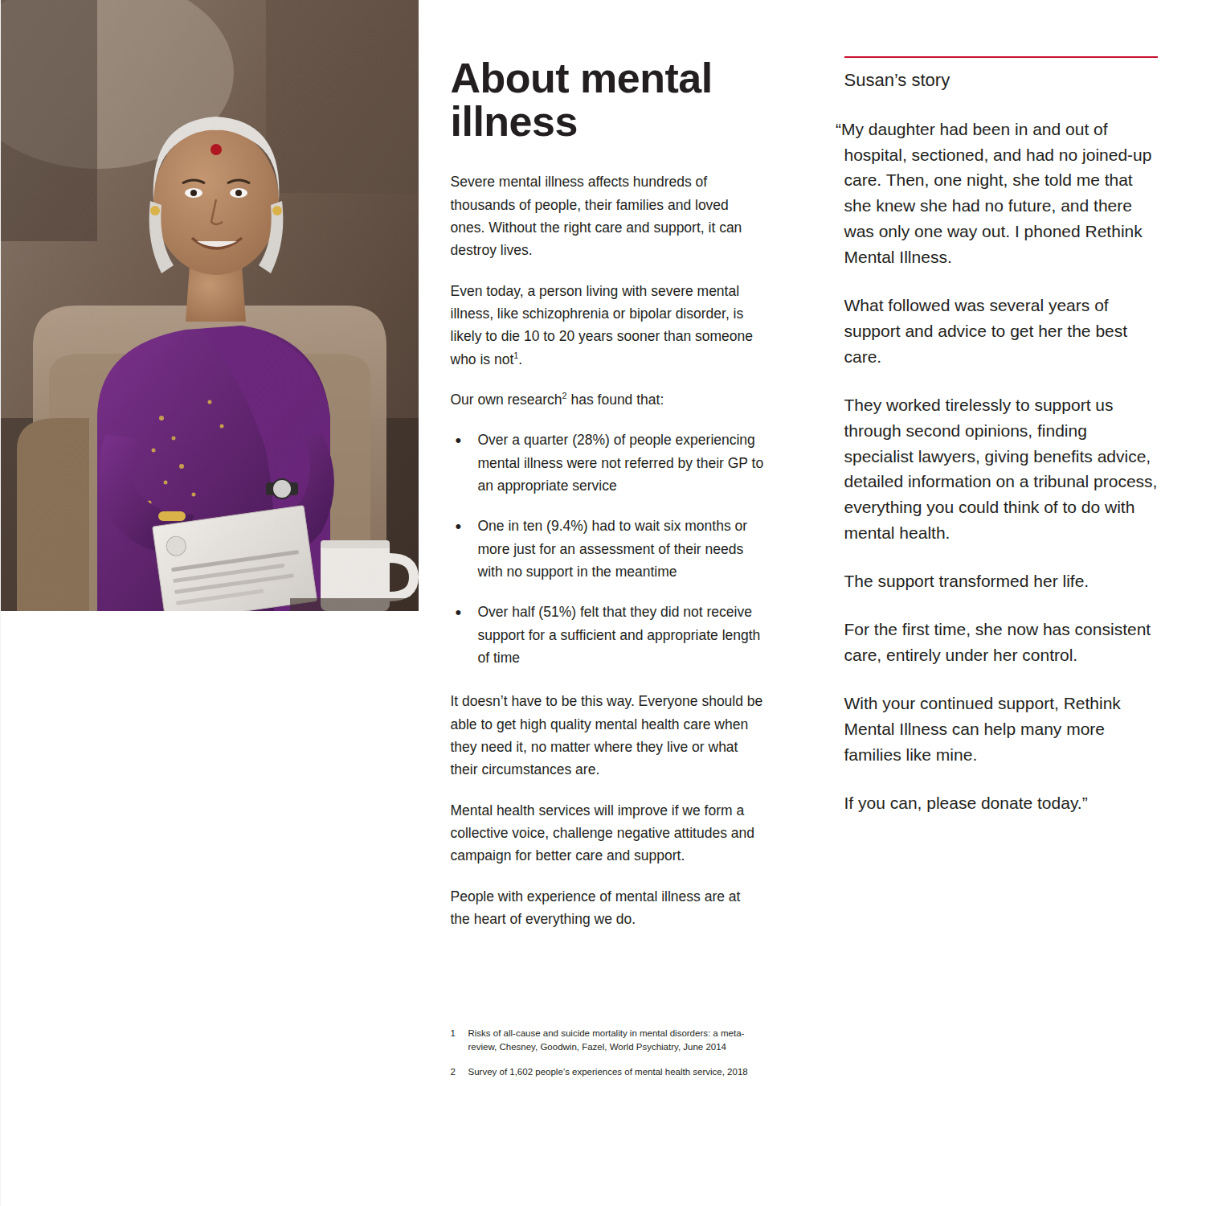About mental
illness
Severe mental illness affects hundreds of thousands of people, their families and loved ones. Without the right care and support, it can destroy lives.
Even today, a person living with severe mental illness, like schizophrenia or bipolar disorder, is likely to die 10 to 20 years sooner than someone who is not1.
Our own research2 has found that:
Over a quarter (28%) of people experiencing mental illness were not referred by their GP to an appropriate service
One in ten (9.4%) had to wait six months or more just for an assessment of their needs with no support in the meantime
Over half (51%) felt that they did not receive support for a sufficient and appropriate length of time
It doesn’t have to be this way. Everyone should be able to get high quality mental health care when they need it, no matter where they live or what their circumstances are.
Mental health services will improve if we form a collective voice, challenge negative attitudes and campaign for better care and support.
People with experience of mental illness are at the heart of everything we do.
Risks of all-cause and suicide mortality in mental disorders: a meta-review, Chesney, Goodwin, Fazel, World Psychiatry, June 2014
Survey of 1,602 people’s experiences of mental health service, 2018
Susan’s story
“My daughter had been in and out of hospital, sectioned, and had no joined-up care. Then, one night, she told me that she knew she had no future, and there was only one way out. I phoned Rethink Mental Illness.
What followed was several years of support and advice to get her the best care.
They worked tirelessly to support us through second opinions, finding specialist lawyers, giving benefits advice, detailed information on a tribunal process, everything you could think of to do with mental health.
The support transformed her life.
For the first time, she now has consistent care, entirely under her control.
With your continued support, Rethink Mental Illness can help many more families like mine.
If you can, please donate today.”